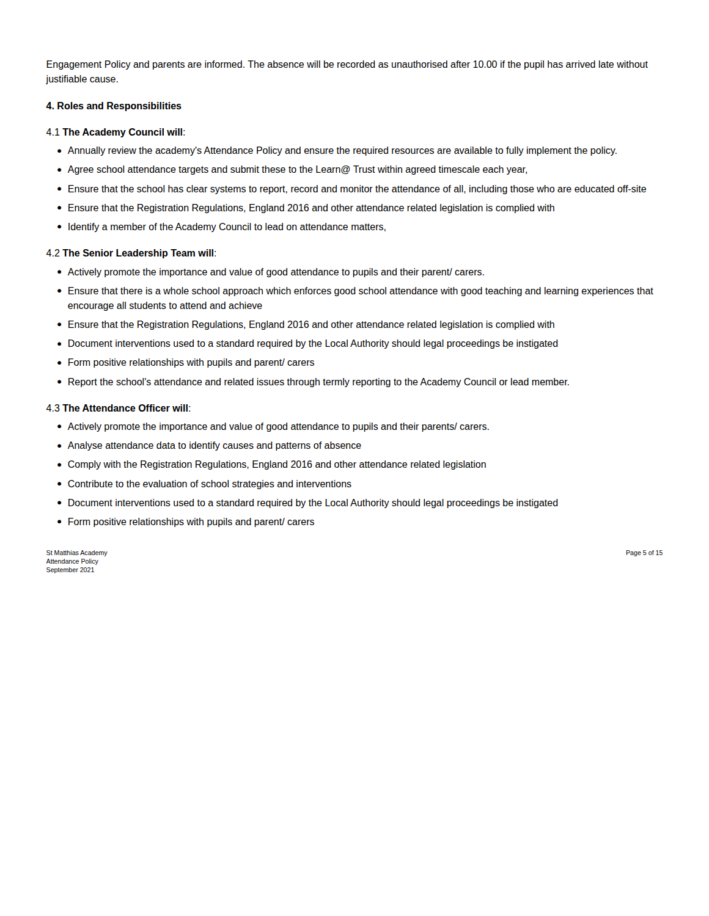Engagement Policy and parents are informed. The absence will be recorded as unauthorised after 10.00 if the pupil has arrived late without justifiable cause.
4. Roles and Responsibilities
4.1 The Academy Council will:
Annually review the academy's Attendance Policy and ensure the required resources are available to fully implement the policy.
Agree school attendance targets and submit these to the Learn@ Trust within agreed timescale each year,
Ensure that the school has clear systems to report, record and monitor the attendance of all, including those who are educated off-site
Ensure that the Registration Regulations, England 2016 and other attendance related legislation is complied with
Identify a member of the Academy Council to lead on attendance matters,
4.2 The Senior Leadership Team will:
Actively promote the importance and value of good attendance to pupils and their parent/ carers.
Ensure that there is a whole school approach which enforces good school attendance with good teaching and learning experiences that encourage all students to attend and achieve
Ensure that the Registration Regulations, England 2016 and other attendance related legislation is complied with
Document interventions used to a standard required by the Local Authority should legal proceedings be instigated
Form positive relationships with pupils and parent/ carers
Report the school's attendance and related issues through termly reporting to the Academy Council or lead member.
4.3 The Attendance Officer will:
Actively promote the importance and value of good attendance to pupils and their parents/ carers.
Analyse attendance data to identify causes and patterns of absence
Comply with the Registration Regulations, England 2016 and other attendance related legislation
Contribute to the evaluation of school strategies and interventions
Document interventions used to a standard required by the Local Authority should legal proceedings be instigated
Form positive relationships with pupils and parent/ carers
St Matthias Academy
Attendance Policy
September 2021
Page 5 of 15